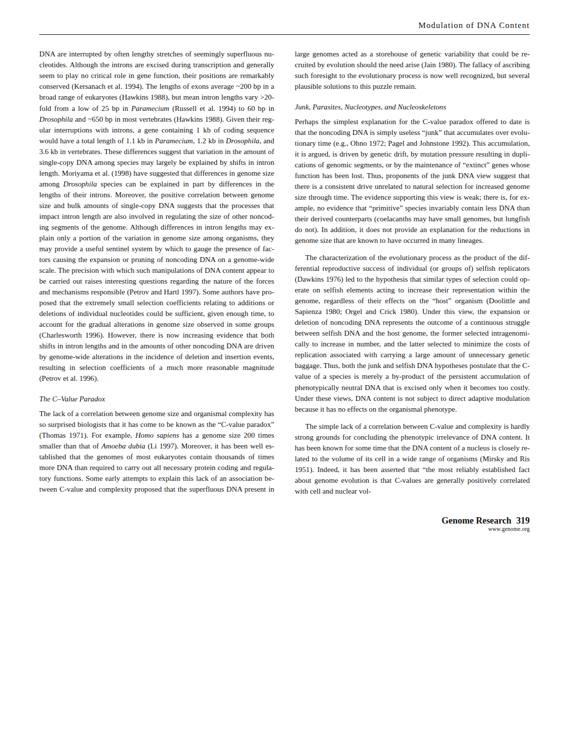Modulation of DNA Content
DNA are interrupted by often lengthy stretches of seemingly superfluous nucleotides. Although the introns are excised during transcription and generally seem to play no critical role in gene function, their positions are remarkably conserved (Kersanach et al. 1994). The lengths of exons average ~200 bp in a broad range of eukaryotes (Hawkins 1988), but mean intron lengths vary >20-fold from a low of 25 bp in Paramecium (Russell et al. 1994) to 60 bp in Drosophila and ~650 bp in most vertebrates (Hawkins 1988). Given their regular interruptions with introns, a gene containing 1 kb of coding sequence would have a total length of 1.1 kb in Paramecium, 1.2 kb in Drosophila, and 3.6 kb in vertebrates. These differences suggest that variation in the amount of single-copy DNA among species may largely be explained by shifts in intron length. Moriyama et al. (1998) have suggested that differences in genome size among Drosophila species can be explained in part by differences in the lengths of their introns. Moreover, the positive correlation between genome size and bulk amounts of single-copy DNA suggests that the processes that impact intron length are also involved in regulating the size of other noncoding segments of the genome. Although differences in intron lengths may explain only a portion of the variation in genome size among organisms, they may provide a useful sentinel system by which to gauge the presence of factors causing the expansion or pruning of noncoding DNA on a genome-wide scale. The precision with which such manipulations of DNA content appear to be carried out raises interesting questions regarding the nature of the forces and mechanisms responsible (Petrov and Hartl 1997). Some authors have proposed that the extremely small selection coefficients relating to additions or deletions of individual nucleotides could be sufficient, given enough time, to account for the gradual alterations in genome size observed in some groups (Charlesworth 1996). However, there is now increasing evidence that both shifts in intron lengths and in the amounts of other noncoding DNA are driven by genome-wide alterations in the incidence of deletion and insertion events, resulting in selection coefficients of a much more reasonable magnitude (Petrov et al. 1996).
The C–Value Paradox
The lack of a correlation between genome size and organismal complexity has so surprised biologists that it has come to be known as the “C-value paradox” (Thomas 1971). For example, Homo sapiens has a genome size 200 times smaller than that of Amoeba dubia (Li 1997). Moreover, it has been well established that the genomes of most eukaryotes contain thousands of times more DNA than required to carry out all necessary protein coding and regulatory functions. Some early attempts to explain this lack of an association between C-value and complexity proposed that the superfluous DNA present in large genomes acted as a storehouse of genetic variability that could be recruited by evolution should the need arise (Jain 1980). The fallacy of ascribing such foresight to the evolutionary process is now well recognized, but several plausible solutions to this puzzle remain.
Junk, Parasites, Nucleotypes, and Nucleoskeletons
Perhaps the simplest explanation for the C-value paradox offered to date is that the noncoding DNA is simply useless “junk” that accumulates over evolutionary time (e.g., Ohno 1972; Pagel and Johnstone 1992). This accumulation, it is argued, is driven by genetic drift, by mutation pressure resulting in duplications of genomic segments, or by the maintenance of “extinct” genes whose function has been lost. Thus, proponents of the junk DNA view suggest that there is a consistent drive unrelated to natural selection for increased genome size through time. The evidence supporting this view is weak; there is, for example, no evidence that “primitive” species invariably contain less DNA than their derived counterparts (coelacanths may have small genomes, but lungfish do not). In addition, it does not provide an explanation for the reductions in genome size that are known to have occurred in many lineages.
The characterization of the evolutionary process as the product of the differential reproductive success of individual (or groups of) selfish replicators (Dawkins 1976) led to the hypothesis that similar types of selection could operate on selfish elements acting to increase their representation within the genome, regardless of their effects on the “host” organism (Doolittle and Sapienza 1980; Orgel and Crick 1980). Under this view, the expansion or deletion of noncoding DNA represents the outcome of a continuous struggle between selfish DNA and the host genome, the former selected intragenomically to increase in number, and the latter selected to minimize the costs of replication associated with carrying a large amount of unnecessary genetic baggage. Thus, both the junk and selfish DNA hypotheses postulate that the C-value of a species is merely a by-product of the persistent accumulation of phenotypically neutral DNA that is excised only when it becomes too costly. Under these views, DNA content is not subject to direct adaptive modulation because it has no effects on the organismal phenotype.
The simple lack of a correlation between C-value and complexity is hardly strong grounds for concluding the phenotypic irrelevance of DNA content. It has been known for some time that the DNA content of a nucleus is closely related to the volume of its cell in a wide range of organisms (Mirsky and Ris 1951). Indeed, it has been asserted that “the most reliably established fact about genome evolution is that C-values are generally positively correlated with cell and nuclear vol-
Genome Research 319 www.genome.org